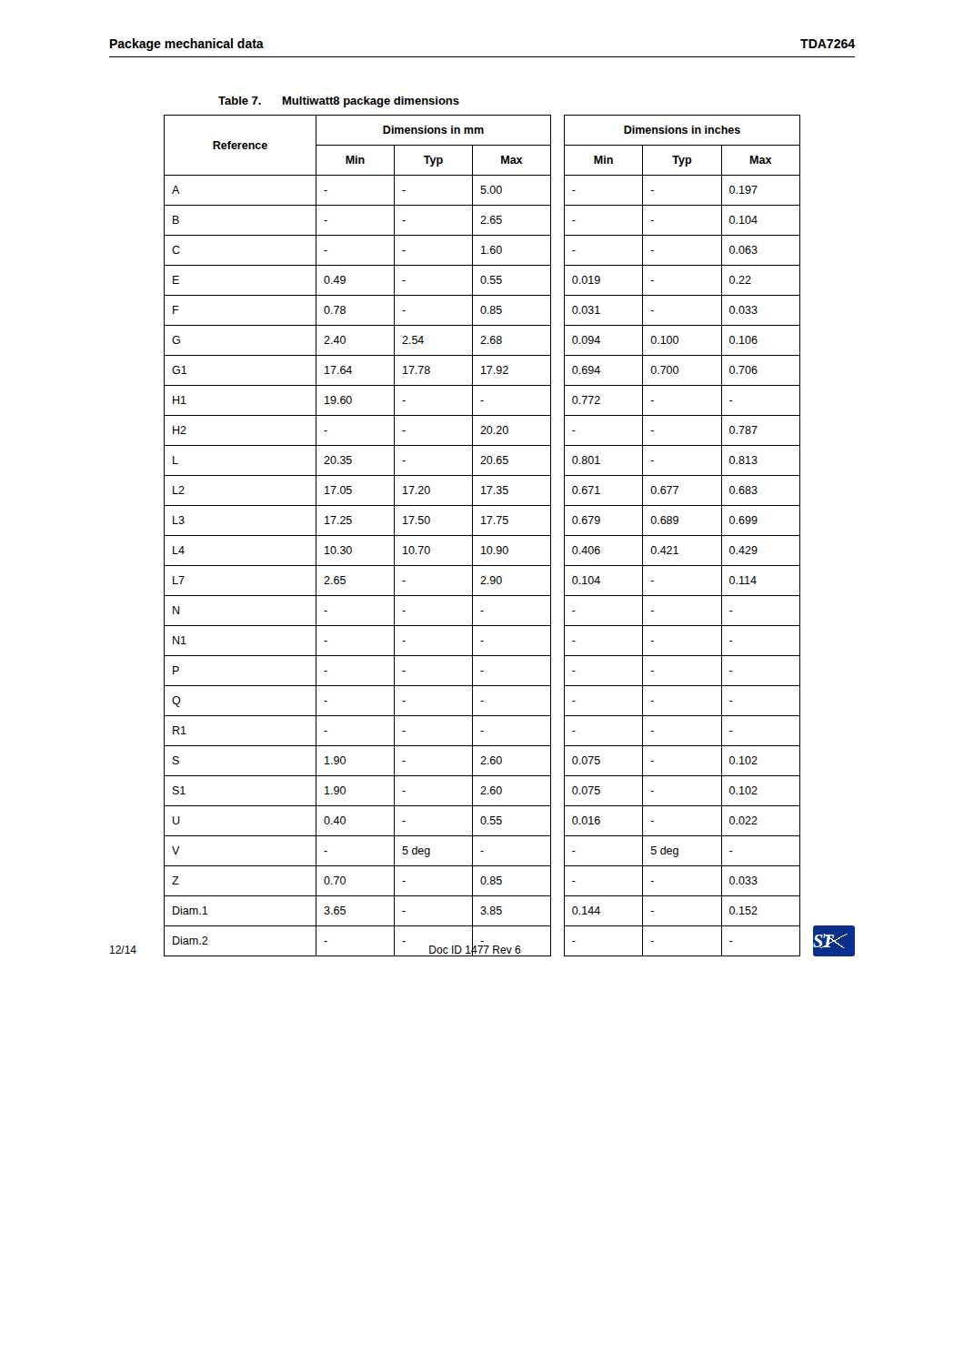Package mechanical data TDA7264
Table 7. Multiwatt8 package dimensions
| Reference | Dimensions in mm | | Dimensions in inches |
| --- | --- | --- | --- |
| Min | Typ | Max | Min | Typ | Max |
| A | - | - | 5.00 | | - | - | 0.197 |
| B | - | - | 2.65 | | - | - | 0.104 |
| C | - | - | 1.60 | | - | - | 0.063 |
| E | 0.49 | - | 0.55 | | 0.019 | - | 0.22 |
| F | 0.78 | - | 0.85 | | 0.031 | - | 0.033 |
| G | 2.40 | 2.54 | 2.68 | | 0.094 | 0.100 | 0.106 |
| G1 | 17.64 | 17.78 | 17.92 | | 0.694 | 0.700 | 0.706 |
| H1 | 19.60 | - | - | | 0.772 | - | - |
| H2 | - | - | 20.20 | | - | - | 0.787 |
| L | 20.35 | - | 20.65 | | 0.801 | - | 0.813 |
| L2 | 17.05 | 17.20 | 17.35 | | 0.671 | 0.677 | 0.683 |
| L3 | 17.25 | 17.50 | 17.75 | | 0.679 | 0.689 | 0.699 |
| L4 | 10.30 | 10.70 | 10.90 | | 0.406 | 0.421 | 0.429 |
| L7 | 2.65 | - | 2.90 | | 0.104 | - | 0.114 |
| N | - | - | - | | - | - | - |
| N1 | - | - | - | | - | - | - |
| P | - | - | - | | - | - | - |
| Q | - | - | - | | - | - | - |
| R1 | - | - | - | | - | - | - |
| S | 1.90 | - | 2.60 | | 0.075 | - | 0.102 |
| S1 | 1.90 | - | 2.60 | | 0.075 | - | 0.102 |
| U | 0.40 | - | 0.55 | | 0.016 | - | 0.022 |
| V | - | 5 deg | - | | - | 5 deg | - |
| Z | 0.70 | - | 0.85 | | - | - | 0.033 |
| Diam.1 | 3.65 | - | 3.85 | | 0.144 | - | 0.152 |
| Diam.2 | - | - | - | | - | - | - |
12/14 Doc ID 1477 Rev 6 ST